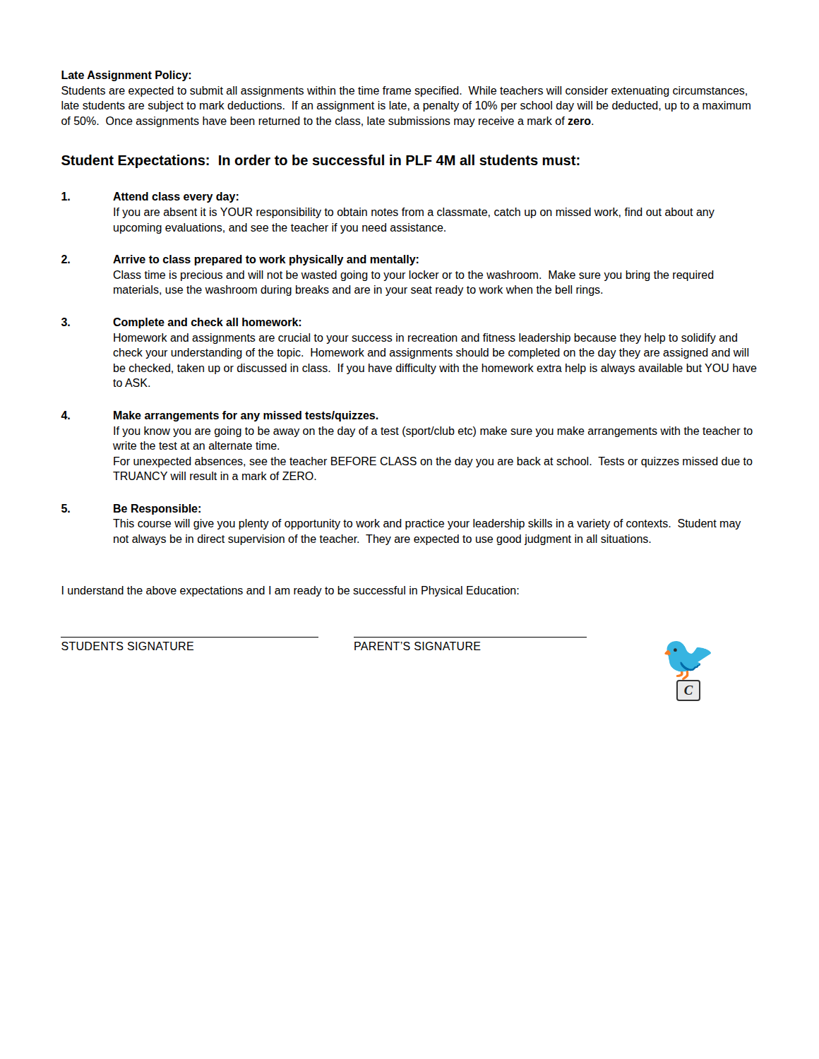Late Assignment Policy:
Students are expected to submit all assignments within the time frame specified. While teachers will consider extenuating circumstances, late students are subject to mark deductions. If an assignment is late, a penalty of 10% per school day will be deducted, up to a maximum of 50%. Once assignments have been returned to the class, late submissions may receive a mark of zero.
Student Expectations: In order to be successful in PLF 4M all students must:
1. Attend class every day: If you are absent it is YOUR responsibility to obtain notes from a classmate, catch up on missed work, find out about any upcoming evaluations, and see the teacher if you need assistance.
2. Arrive to class prepared to work physically and mentally: Class time is precious and will not be wasted going to your locker or to the washroom. Make sure you bring the required materials, use the washroom during breaks and are in your seat ready to work when the bell rings.
3. Complete and check all homework: Homework and assignments are crucial to your success in recreation and fitness leadership because they help to solidify and check your understanding of the topic. Homework and assignments should be completed on the day they are assigned and will be checked, taken up or discussed in class. If you have difficulty with the homework extra help is always available but YOU have to ASK.
4. Make arrangements for any missed tests/quizzes. If you know you are going to be away on the day of a test (sport/club etc) make sure you make arrangements with the teacher to write the test at an alternate time.
For unexpected absences, see the teacher BEFORE CLASS on the day you are back at school. Tests or quizzes missed due to TRUANCY will result in a mark of ZERO.
5. Be Responsible: This course will give you plenty of opportunity to work and practice your leadership skills in a variety of contexts. Student may not always be in direct supervision of the teacher. They are expected to use good judgment in all situations.
I understand the above expectations and I am ready to be successful in Physical Education:
| STUDENTS SIGNATURE | PARENT’S SIGNATURE | 🐦 C |